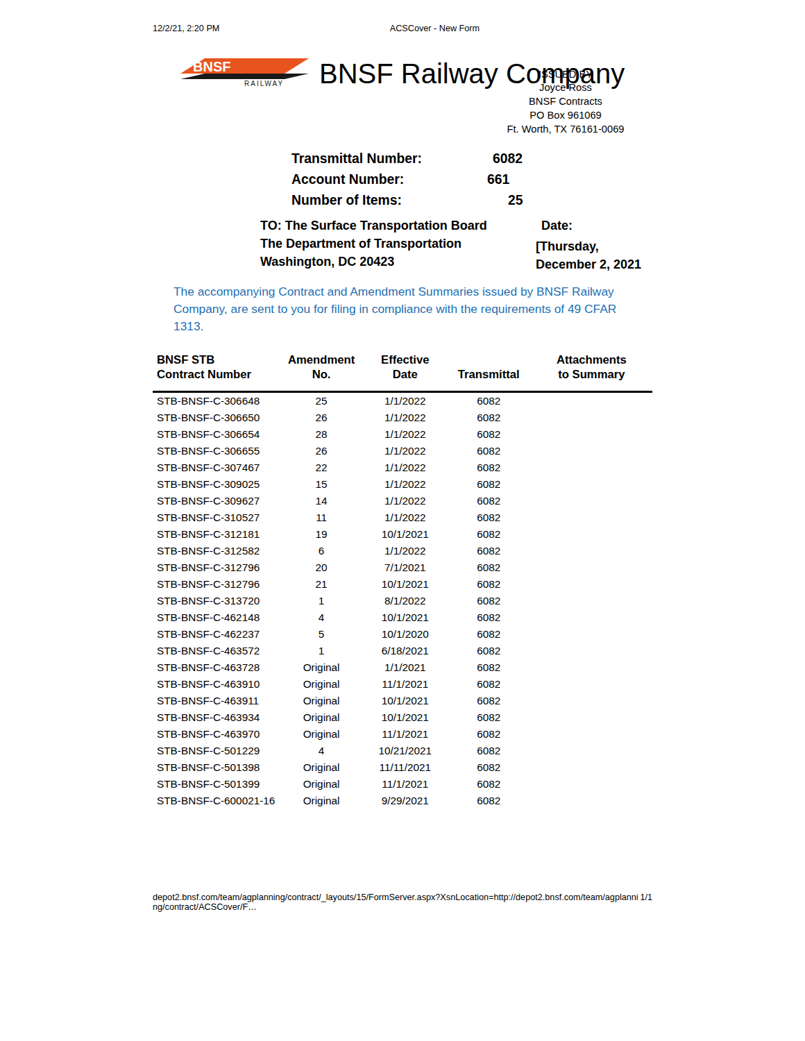12/2/21, 2:20 PM
ACSCover - New Form
BNSF RAILWAY
BNSF Railway Company
ISSUED BY
Joyce Ross
BNSF Contracts
PO Box 961069
Ft. Worth, TX 76161-0069
Transmittal Number:
Account Number:
Number of Items:
6082
661
25
TO: The Surface Transportation Board
The Department of Transportation
Washington, DC 20423
Date:
[Thursday, December 2, 2021
The accompanying Contract and Amendment Summaries issued by BNSF Railway Company, are sent to you for filing in compliance with the requirements of 49 CFAR 1313.
| BNSF STB Contract Number | Amendment No. | Effective Date | Transmittal | Attachments to Summary |
| --- | --- | --- | --- | --- |
| STB-BNSF-C-306648 | 25 | 1/1/2022 | 6082 | |
| STB-BNSF-C-306650 | 26 | 1/1/2022 | 6082 | |
| STB-BNSF-C-306654 | 28 | 1/1/2022 | 6082 | |
| STB-BNSF-C-306655 | 26 | 1/1/2022 | 6082 | |
| STB-BNSF-C-307467 | 22 | 1/1/2022 | 6082 | |
| STB-BNSF-C-309025 | 15 | 1/1/2022 | 6082 | |
| STB-BNSF-C-309627 | 14 | 1/1/2022 | 6082 | |
| STB-BNSF-C-310527 | 11 | 1/1/2022 | 6082 | |
| STB-BNSF-C-312181 | 19 | 10/1/2021 | 6082 | |
| STB-BNSF-C-312582 | 6 | 1/1/2022 | 6082 | |
| STB-BNSF-C-312796 | 20 | 7/1/2021 | 6082 | |
| STB-BNSF-C-312796 | 21 | 10/1/2021 | 6082 | |
| STB-BNSF-C-313720 | 1 | 8/1/2022 | 6082 | |
| STB-BNSF-C-462148 | 4 | 10/1/2021 | 6082 | |
| STB-BNSF-C-462237 | 5 | 10/1/2020 | 6082 | |
| STB-BNSF-C-463572 | 1 | 6/18/2021 | 6082 | |
| STB-BNSF-C-463728 | Original | 1/1/2021 | 6082 | |
| STB-BNSF-C-463910 | Original | 11/1/2021 | 6082 | |
| STB-BNSF-C-463911 | Original | 10/1/2021 | 6082 | |
| STB-BNSF-C-463934 | Original | 10/1/2021 | 6082 | |
| STB-BNSF-C-463970 | Original | 11/1/2021 | 6082 | |
| STB-BNSF-C-501229 | 4 | 10/21/2021 | 6082 | |
| STB-BNSF-C-501398 | Original | 11/11/2021 | 6082 | |
| STB-BNSF-C-501399 | Original | 11/1/2021 | 6082 | |
| STB-BNSF-C-600021-16 | Original | 9/29/2021 | 6082 | |
depot2.bnsf.com/team/agplanning/contract/_layouts/15/FormServer.aspx?XsnLocation=http://depot2.bnsf.com/team/agplanning/contract/ACSCover/F…
1/1